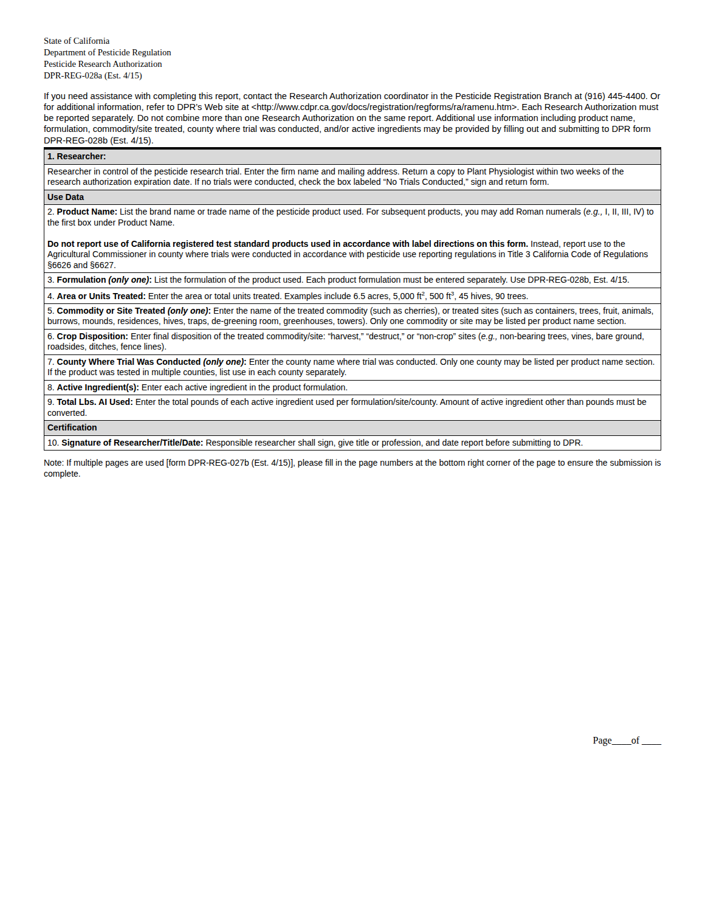State of California
Department of Pesticide Regulation
Pesticide Research Authorization
DPR-REG-028a (Est. 4/15)
If you need assistance with completing this report, contact the Research Authorization coordinator in the Pesticide Registration Branch at (916) 445-4400. Or for additional information, refer to DPR’s Web site at <http://www.cdpr.ca.gov/docs/registration/regforms/ra/ramenu.htm>. Each Research Authorization must be reported separately. Do not combine more than one Research Authorization on the same report. Additional use information including product name, formulation, commodity/site treated, county where trial was conducted, and/or active ingredients may be provided by filling out and submitting to DPR form DPR-REG-028b (Est. 4/15).
| 1. Researcher: |
| Researcher in control of the pesticide research trial. Enter the firm name and mailing address. Return a copy to Plant Physiologist within two weeks of the research authorization expiration date. If no trials were conducted, check the box labeled “No Trials Conducted,” sign and return form. |
| Use Data |
| 2. Product Name: List the brand name or trade name of the pesticide product used. For subsequent products, you may add Roman numerals ( e.g., I, II, III, IV) to the first box under Product Name. Do not report use of California registered test standard products used in accordance with label directions on this form. Instead, report use to the Agricultural Commissioner in county where trials were conducted in accordance with pesticide use reporting regulations in Title 3 California Code of Regulations §6626 and §6627. |
| 3. Formulation (only one) : List the formulation of the product used. Each product formulation must be entered separately. Use DPR-REG-028b, Est. 4/15. |
| 4. Area or Units Treated: Enter the area or total units treated. Examples include 6.5 acres, 5,000 ft 2 , 500 ft 3 , 45 hives, 90 trees. |
| 5. Commodity or Site Treated (only one) : Enter the name of the treated commodity (such as cherries), or treated sites (such as containers, trees, fruit, animals, burrows, mounds, residences, hives, traps, de-greening room, greenhouses, towers). Only one commodity or site may be listed per product name section. |
| 6. Crop Disposition: Enter final disposition of the treated commodity/site: “harvest,” “destruct,” or “non-crop” sites ( e.g., non-bearing trees, vines, bare ground, roadsides, ditches, fence lines). |
| 7. County Where Trial Was Conducted (only one) : Enter the county name where trial was conducted. Only one county may be listed per product name section. If the product was tested in multiple counties, list use in each county separately. |
| 8. Active Ingredient(s): Enter each active ingredient in the product formulation. |
| 9. Total Lbs. AI Used: Enter the total pounds of each active ingredient used per formulation/site/county. Amount of active ingredient other than pounds must be converted. |
| Certification |
| 10. Signature of Researcher/Title/Date: Responsible researcher shall sign, give title or profession, and date report before submitting to DPR. |
Note: If multiple pages are used [form DPR-REG-027b (Est. 4/15)], please fill in the page numbers at the bottom right corner of the page to ensure the submission is complete.
Page____of ____